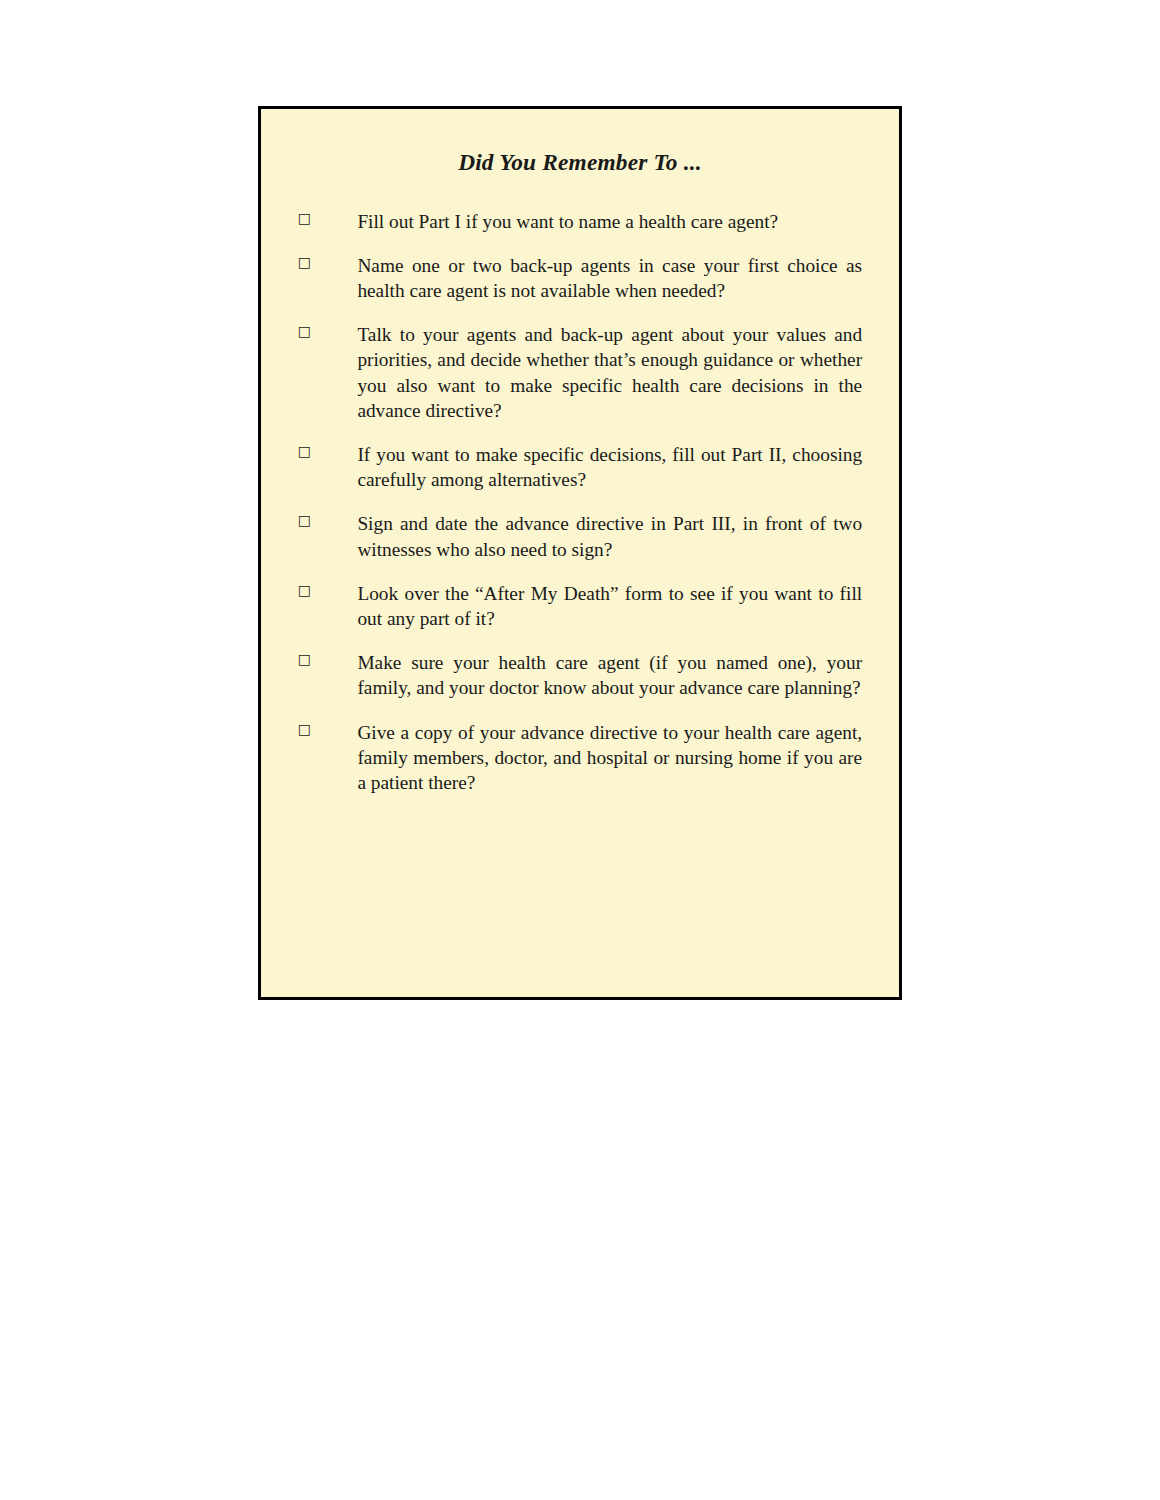Did You Remember To ...
| □ | Fill out Part I if you want to name a health care agent? |
| □ | Name one or two back-up agents in case your first choice as health care agent is not available when needed? |
| □ | Talk to your agents and back-up agent about your values and priorities, and decide whether that’s enough guidance or whether you also want to make specific health care decisions in the advance directive? |
| □ | If you want to make specific decisions, fill out Part II, choosing carefully among alternatives? |
| □ | Sign and date the advance directive in Part III, in front of two witnesses who also need to sign? |
| □ | Look over the “After My Death” form to see if you want to fill out any part of it? |
| □ | Make sure your health care agent (if you named one), your family, and your doctor know about your advance care planning? |
| □ | Give a copy of your advance directive to your health care agent, family members, doctor, and hospital or nursing home if you are a patient there? |